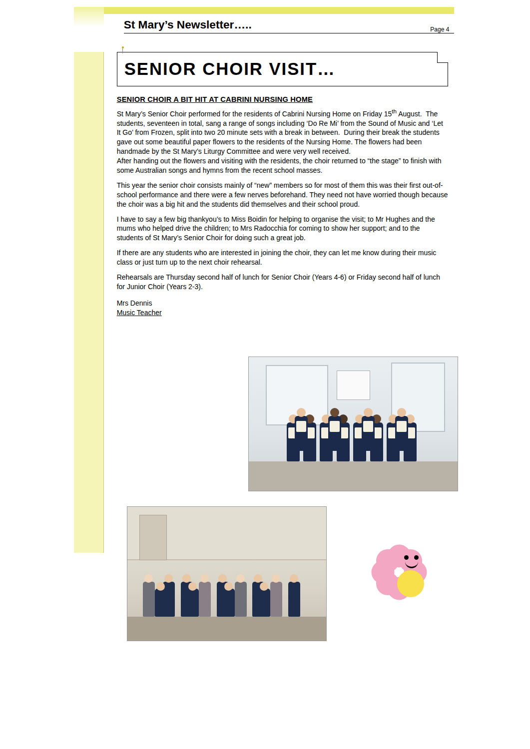St Mary’s Newsletter…..
Page 4
SENIOR CHOIR VISIT…
SENIOR CHOIR A BIT HIT AT CABRINI NURSING HOME
St Mary’s Senior Choir performed for the residents of Cabrini Nursing Home on Friday 15th August. The students, seventeen in total, sang a range of songs including ‘Do Re Mi’ from the Sound of Music and ‘Let It Go’ from Frozen, split into two 20 minute sets with a break in between. During their break the students gave out some beautiful paper flowers to the residents of the Nursing Home. The flowers had been handmade by the St Mary’s Liturgy Committee and were very well received.
After handing out the flowers and visiting with the residents, the choir returned to “the stage” to finish with some Australian songs and hymns from the recent school masses.
This year the senior choir consists mainly of “new” members so for most of them this was their first out-of-school performance and there were a few nerves beforehand. They need not have worried though because the choir was a big hit and the students did themselves and their school proud.
I have to say a few big thankyou’s to Miss Boidin for helping to organise the visit; to Mr Hughes and the mums who helped drive the children; to Mrs Radocchia for coming to show her support; and to the students of St Mary’s Senior Choir for doing such a great job.
If there are any students who are interested in joining the choir, they can let me know during their music class or just turn up to the next choir rehearsal.
Rehearsals are Thursday second half of lunch for Senior Choir (Years 4-6) or Friday second half of lunch for Junior Choir (Years 2-3).
Mrs Dennis
Music Teacher